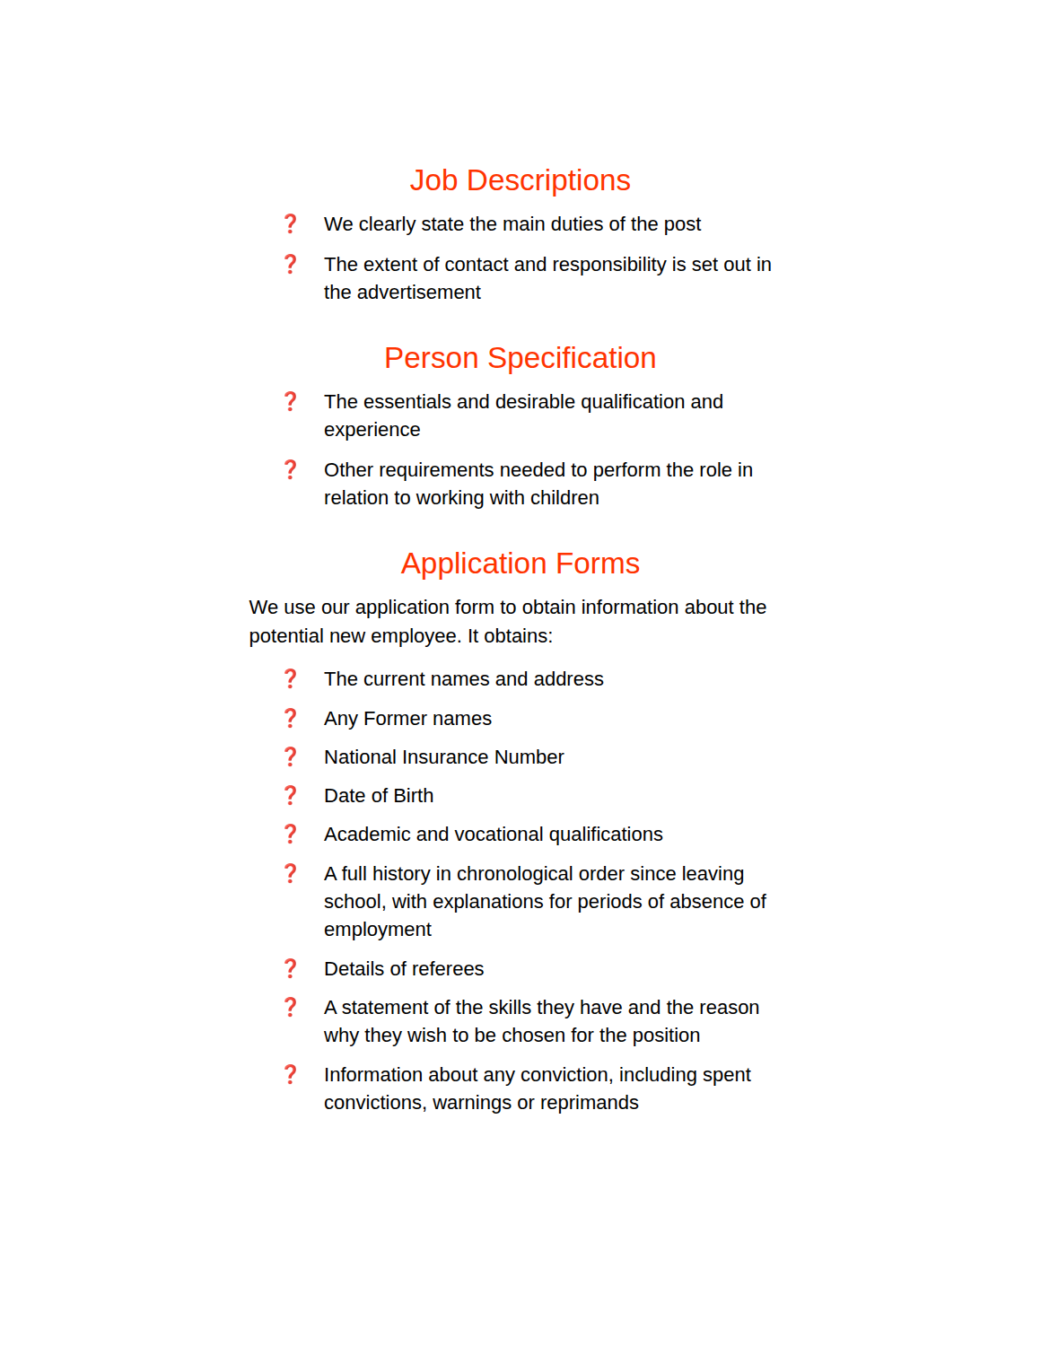Job Descriptions
We clearly state the main duties of the post
The extent of contact and responsibility is set out in the advertisement
Person Specification
The essentials and desirable qualification and experience
Other requirements needed to perform the role in relation to working with children
Application Forms
We use our application form to obtain information about the potential new employee. It obtains:
The current names and address
Any Former names
National Insurance Number
Date of Birth
Academic and vocational qualifications
A full history in chronological order since leaving school, with explanations for periods of absence of employment
Details of referees
A statement of the skills they have and the reason why they wish to be chosen for the position
Information about any conviction, including spent convictions, warnings or reprimands